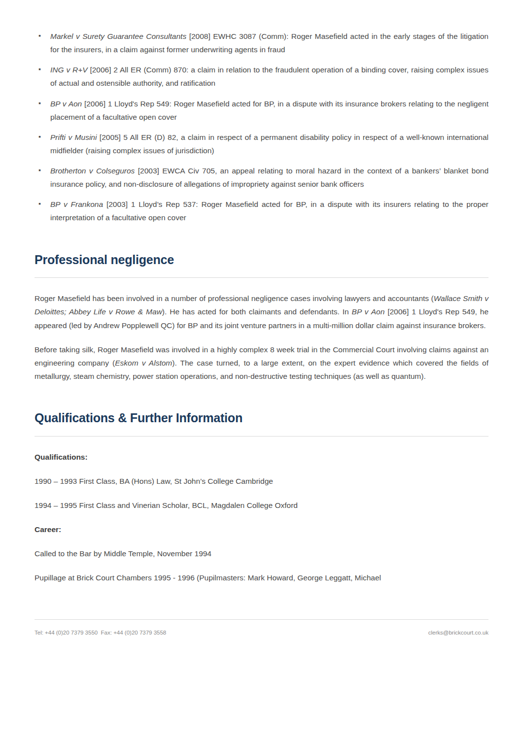Markel v Surety Guarantee Consultants [2008] EWHC 3087 (Comm): Roger Masefield acted in the early stages of the litigation for the insurers, in a claim against former underwriting agents in fraud
ING v R+V [2006] 2 All ER (Comm) 870: a claim in relation to the fraudulent operation of a binding cover, raising complex issues of actual and ostensible authority, and ratification
BP v Aon [2006] 1 Lloyd's Rep 549: Roger Masefield acted for BP, in a dispute with its insurance brokers relating to the negligent placement of a facultative open cover
Prifti v Musini [2005] 5 All ER (D) 82, a claim in respect of a permanent disability policy in respect of a well-known international midfielder (raising complex issues of jurisdiction)
Brotherton v Colseguros [2003] EWCA Civ 705, an appeal relating to moral hazard in the context of a bankers’ blanket bond insurance policy, and non-disclosure of allegations of impropriety against senior bank officers
BP v Frankona [2003] 1 Lloyd’s Rep 537: Roger Masefield acted for BP, in a dispute with its insurers relating to the proper interpretation of a facultative open cover
Professional negligence
Roger Masefield has been involved in a number of professional negligence cases involving lawyers and accountants (Wallace Smith v Deloittes; Abbey Life v Rowe & Maw). He has acted for both claimants and defendants. In BP v Aon [2006] 1 Lloyd's Rep 549, he appeared (led by Andrew Popplewell QC) for BP and its joint venture partners in a multi-million dollar claim against insurance brokers.
Before taking silk, Roger Masefield was involved in a highly complex 8 week trial in the Commercial Court involving claims against an engineering company (Eskom v Alstom). The case turned, to a large extent, on the expert evidence which covered the fields of metallurgy, steam chemistry, power station operations, and non-destructive testing techniques (as well as quantum).
Qualifications & Further Information
Qualifications:
1990 – 1993 First Class, BA (Hons) Law, St John’s College Cambridge
1994 – 1995 First Class and Vinerian Scholar, BCL, Magdalen College Oxford
Career:
Called to the Bar by Middle Temple, November 1994
Pupillage at Brick Court Chambers 1995 - 1996 (Pupilmasters: Mark Howard, George Leggatt, Michael
Tel: +44 (0)20 7379 3550 Fax: +44 (0)20 7379 3558 clerks@brickcourt.co.uk